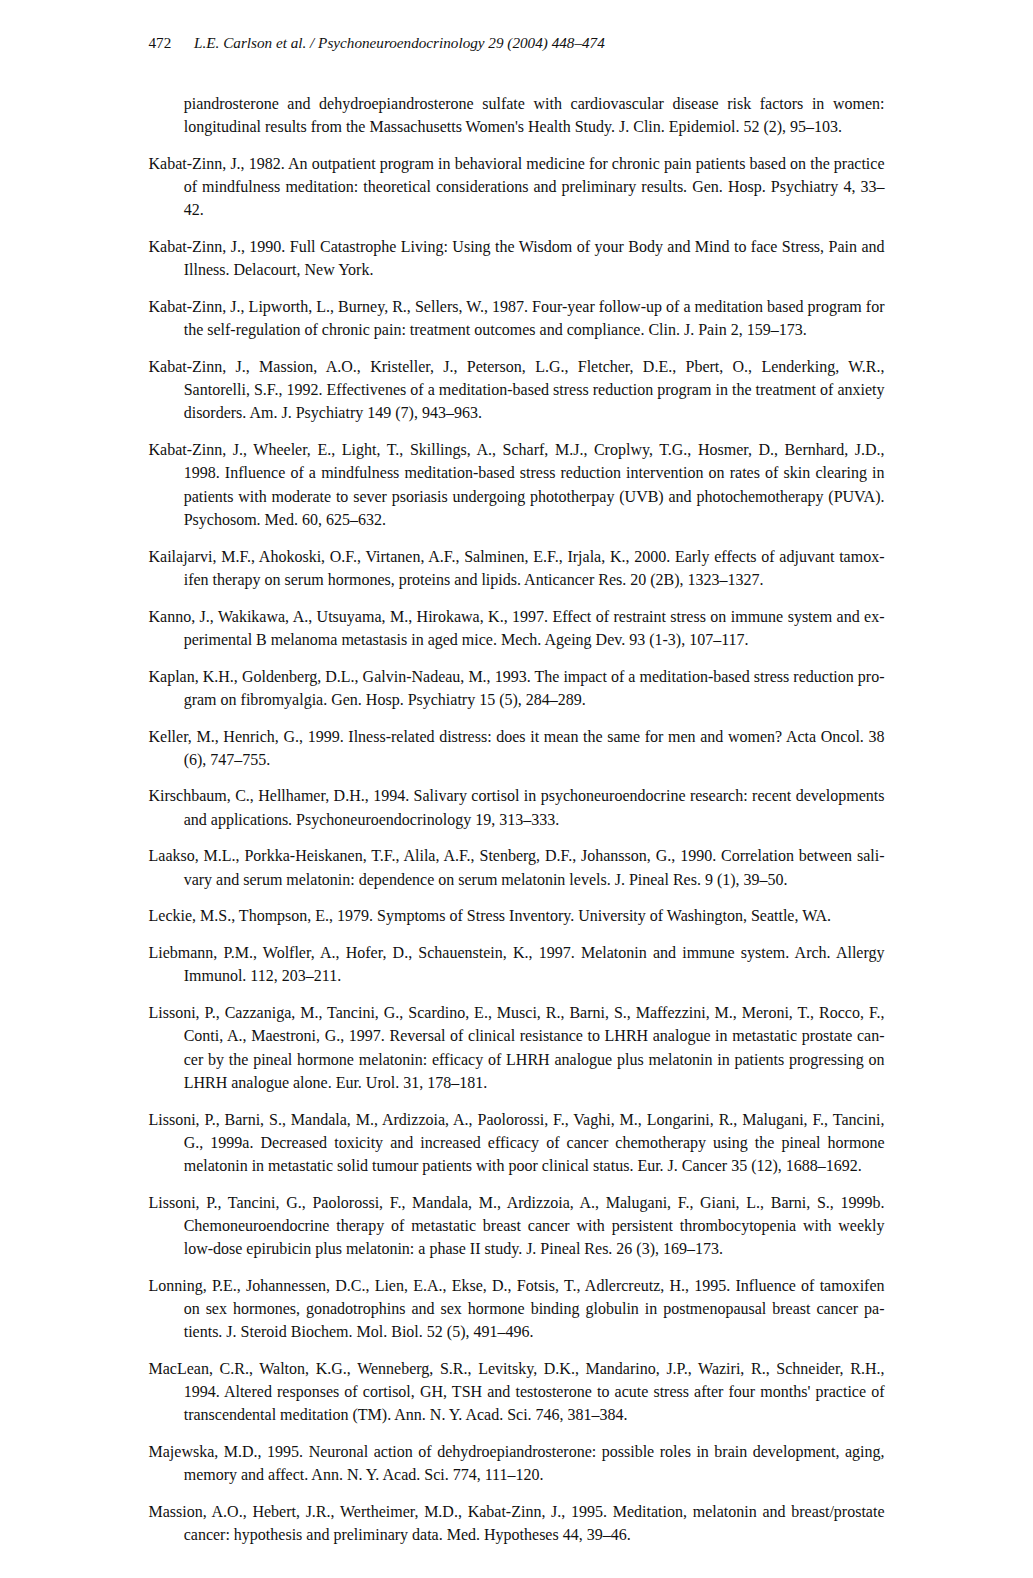472 L.E. Carlson et al. / Psychoneuroendocrinology 29 (2004) 448–474
piandrosterone and dehydroepiandrosterone sulfate with cardiovascular disease risk factors in women: longitudinal results from the Massachusetts Women's Health Study. J. Clin. Epidemiol. 52 (2), 95–103.
Kabat-Zinn, J., 1982. An outpatient program in behavioral medicine for chronic pain patients based on the practice of mindfulness meditation: theoretical considerations and preliminary results. Gen. Hosp. Psychiatry 4, 33–42.
Kabat-Zinn, J., 1990. Full Catastrophe Living: Using the Wisdom of your Body and Mind to face Stress, Pain and Illness. Delacourt, New York.
Kabat-Zinn, J., Lipworth, L., Burney, R., Sellers, W., 1987. Four-year follow-up of a meditation based program for the self-regulation of chronic pain: treatment outcomes and compliance. Clin. J. Pain 2, 159–173.
Kabat-Zinn, J., Massion, A.O., Kristeller, J., Peterson, L.G., Fletcher, D.E., Pbert, O., Lenderking, W.R., Santorelli, S.F., 1992. Effectivenes of a meditation-based stress reduction program in the treatment of anxiety disorders. Am. J. Psychiatry 149 (7), 943–963.
Kabat-Zinn, J., Wheeler, E., Light, T., Skillings, A., Scharf, M.J., Croplwy, T.G., Hosmer, D., Bernhard, J.D., 1998. Influence of a mindfulness meditation-based stress reduction intervention on rates of skin clearing in patients with moderate to sever psoriasis undergoing phototherpay (UVB) and photochemotherapy (PUVA). Psychosom. Med. 60, 625–632.
Kailajarvi, M.F., Ahokoski, O.F., Virtanen, A.F., Salminen, E.F., Irjala, K., 2000. Early effects of adjuvant tamoxifen therapy on serum hormones, proteins and lipids. Anticancer Res. 20 (2B), 1323–1327.
Kanno, J., Wakikawa, A., Utsuyama, M., Hirokawa, K., 1997. Effect of restraint stress on immune system and experimental B melanoma metastasis in aged mice. Mech. Ageing Dev. 93 (1-3), 107–117.
Kaplan, K.H., Goldenberg, D.L., Galvin-Nadeau, M., 1993. The impact of a meditation-based stress reduction program on fibromyalgia. Gen. Hosp. Psychiatry 15 (5), 284–289.
Keller, M., Henrich, G., 1999. Ilness-related distress: does it mean the same for men and women? Acta Oncol. 38 (6), 747–755.
Kirschbaum, C., Hellhamer, D.H., 1994. Salivary cortisol in psychoneuroendocrine research: recent developments and applications. Psychoneuroendocrinology 19, 313–333.
Laakso, M.L., Porkka-Heiskanen, T.F., Alila, A.F., Stenberg, D.F., Johansson, G., 1990. Correlation between salivary and serum melatonin: dependence on serum melatonin levels. J. Pineal Res. 9 (1), 39–50.
Leckie, M.S., Thompson, E., 1979. Symptoms of Stress Inventory. University of Washington, Seattle, WA.
Liebmann, P.M., Wolfler, A., Hofer, D., Schauenstein, K., 1997. Melatonin and immune system. Arch. Allergy Immunol. 112, 203–211.
Lissoni, P., Cazzaniga, M., Tancini, G., Scardino, E., Musci, R., Barni, S., Maffezzini, M., Meroni, T., Rocco, F., Conti, A., Maestroni, G., 1997. Reversal of clinical resistance to LHRH analogue in metastatic prostate cancer by the pineal hormone melatonin: efficacy of LHRH analogue plus melatonin in patients progressing on LHRH analogue alone. Eur. Urol. 31, 178–181.
Lissoni, P., Barni, S., Mandala, M., Ardizzoia, A., Paolorossi, F., Vaghi, M., Longarini, R., Malugani, F., Tancini, G., 1999a. Decreased toxicity and increased efficacy of cancer chemotherapy using the pineal hormone melatonin in metastatic solid tumour patients with poor clinical status. Eur. J. Cancer 35 (12), 1688–1692.
Lissoni, P., Tancini, G., Paolorossi, F., Mandala, M., Ardizzoia, A., Malugani, F., Giani, L., Barni, S., 1999b. Chemoneuroendocrine therapy of metastatic breast cancer with persistent thrombocytopenia with weekly low-dose epirubicin plus melatonin: a phase II study. J. Pineal Res. 26 (3), 169–173.
Lonning, P.E., Johannessen, D.C., Lien, E.A., Ekse, D., Fotsis, T., Adlercreutz, H., 1995. Influence of tamoxifen on sex hormones, gonadotrophins and sex hormone binding globulin in postmenopausal breast cancer patients. J. Steroid Biochem. Mol. Biol. 52 (5), 491–496.
MacLean, C.R., Walton, K.G., Wenneberg, S.R., Levitsky, D.K., Mandarino, J.P., Waziri, R., Schneider, R.H., 1994. Altered responses of cortisol, GH, TSH and testosterone to acute stress after four months' practice of transcendental meditation (TM). Ann. N. Y. Acad. Sci. 746, 381–384.
Majewska, M.D., 1995. Neuronal action of dehydroepiandrosterone: possible roles in brain development, aging, memory and affect. Ann. N. Y. Acad. Sci. 774, 111–120.
Massion, A.O., Hebert, J.R., Wertheimer, M.D., Kabat-Zinn, J., 1995. Meditation, melatonin and breast/prostate cancer: hypothesis and preliminary data. Med. Hypotheses 44, 39–46.